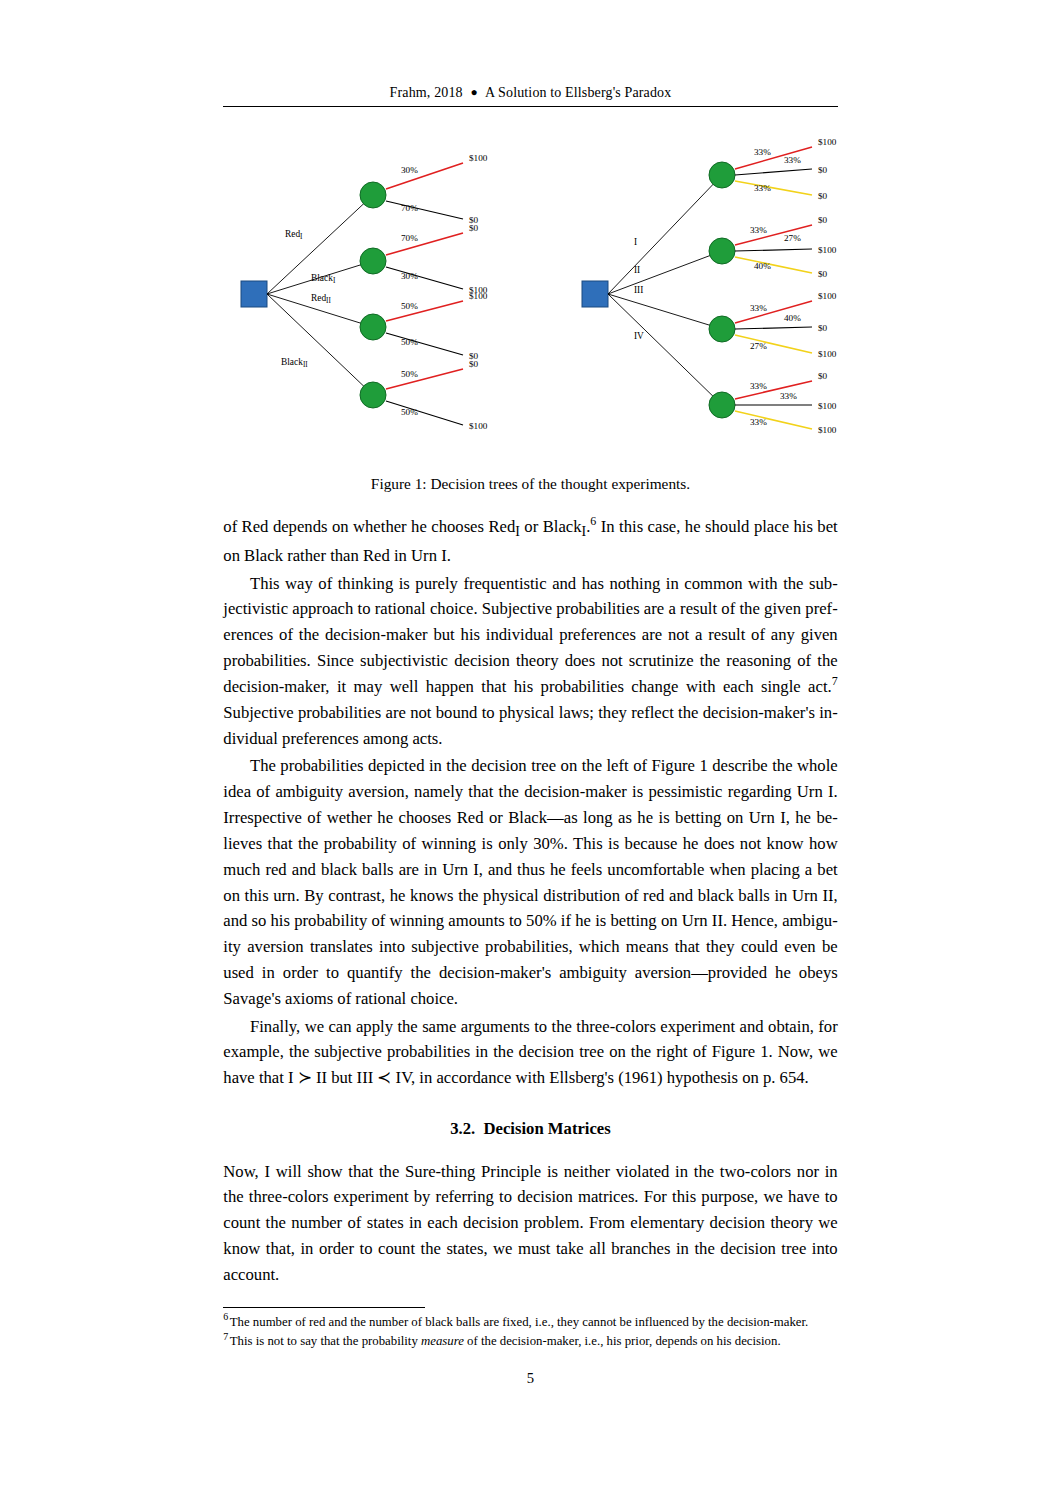Frahm, 2018 ● A Solution to Ellsberg's Paradox
RedI BlackI RedII BlackII 30% 70% $100 $0 70% 30% $0 $100 50% 50% $100 $0 50% 50% $0 $100
I II III IV 33% 33% 33% $100 $0 $0 33% 27% 40% $0 $100 $0 33% 40% 27% $100 $0 $100 33% 33% 33% $0 $100 $100
Figure 1: Decision trees of the thought experiments.
of Red depends on whether he chooses RedI or BlackI.6 In this case, he should place his bet on Black rather than Red in Urn I.
This way of thinking is purely frequentistic and has nothing in common with the subjectivistic approach to rational choice. Subjective probabilities are a result of the given preferences of the decision-maker but his individual preferences are not a result of any given probabilities. Since subjectivistic decision theory does not scrutinize the reasoning of the decision-maker, it may well happen that his probabilities change with each single act.7 Subjective probabilities are not bound to physical laws; they reflect the decision-maker's individual preferences among acts.
The probabilities depicted in the decision tree on the left of Figure 1 describe the whole idea of ambiguity aversion, namely that the decision-maker is pessimistic regarding Urn I. Irrespective of wether he chooses Red or Black—as long as he is betting on Urn I, he believes that the probability of winning is only 30%. This is because he does not know how much red and black balls are in Urn I, and thus he feels uncomfortable when placing a bet on this urn. By contrast, he knows the physical distribution of red and black balls in Urn II, and so his probability of winning amounts to 50% if he is betting on Urn II. Hence, ambiguity aversion translates into subjective probabilities, which means that they could even be used in order to quantify the decision-maker's ambiguity aversion—provided he obeys Savage's axioms of rational choice.
Finally, we can apply the same arguments to the three-colors experiment and obtain, for example, the subjective probabilities in the decision tree on the right of Figure 1. Now, we have that I ≻ II but III ≺ IV, in accordance with Ellsberg's (1961) hypothesis on p. 654.
3.2. Decision Matrices
Now, I will show that the Sure-thing Principle is neither violated in the two-colors nor in the three-colors experiment by referring to decision matrices. For this purpose, we have to count the number of states in each decision problem. From elementary decision theory we know that, in order to count the states, we must take all branches in the decision tree into account.
6The number of red and the number of black balls are fixed, i.e., they cannot be influenced by the decision-maker.
7This is not to say that the probability measure of the decision-maker, i.e., his prior, depends on his decision.
5